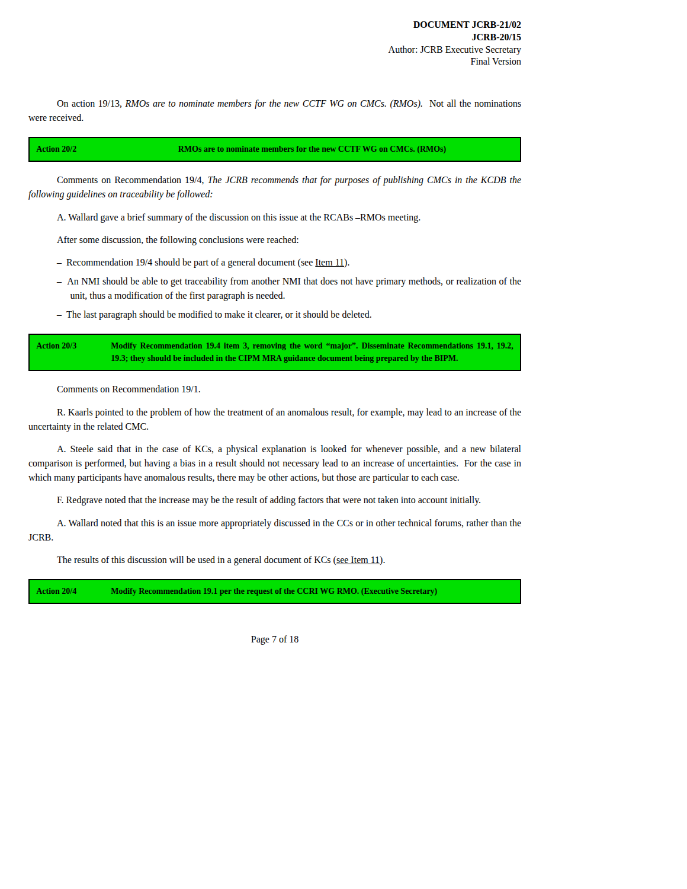DOCUMENT JCRB-21/02
JCRB-20/15
Author: JCRB Executive Secretary
Final Version
On action 19/13, RMOs are to nominate members for the new CCTF WG on CMCs. (RMOs). Not all the nominations were received.
| Action 20/2 | RMOs are to nominate members for the new CCTF WG on CMCs. (RMOs) |
Comments on Recommendation 19/4, The JCRB recommends that for purposes of publishing CMCs in the KCDB the following guidelines on traceability be followed:
A. Wallard gave a brief summary of the discussion on this issue at the RCABs –RMOs meeting.
After some discussion, the following conclusions were reached:
Recommendation 19/4 should be part of a general document (see Item 11).
An NMI should be able to get traceability from another NMI that does not have primary methods, or realization of the unit, thus a modification of the first paragraph is needed.
The last paragraph should be modified to make it clearer, or it should be deleted.
| Action 20/3 | Modify Recommendation 19.4 item 3, removing the word “major”. Disseminate Recommendations 19.1, 19.2, 19.3; they should be included in the CIPM MRA guidance document being prepared by the BIPM. |
Comments on Recommendation 19/1.
R. Kaarls pointed to the problem of how the treatment of an anomalous result, for example, may lead to an increase of the uncertainty in the related CMC.
A. Steele said that in the case of KCs, a physical explanation is looked for whenever possible, and a new bilateral comparison is performed, but having a bias in a result should not necessary lead to an increase of uncertainties. For the case in which many participants have anomalous results, there may be other actions, but those are particular to each case.
F. Redgrave noted that the increase may be the result of adding factors that were not taken into account initially.
A. Wallard noted that this is an issue more appropriately discussed in the CCs or in other technical forums, rather than the JCRB.
The results of this discussion will be used in a general document of KCs (see Item 11).
| Action 20/4 | Modify Recommendation 19.1 per the request of the CCRI WG RMO. (Executive Secretary) |
Page 7 of 18